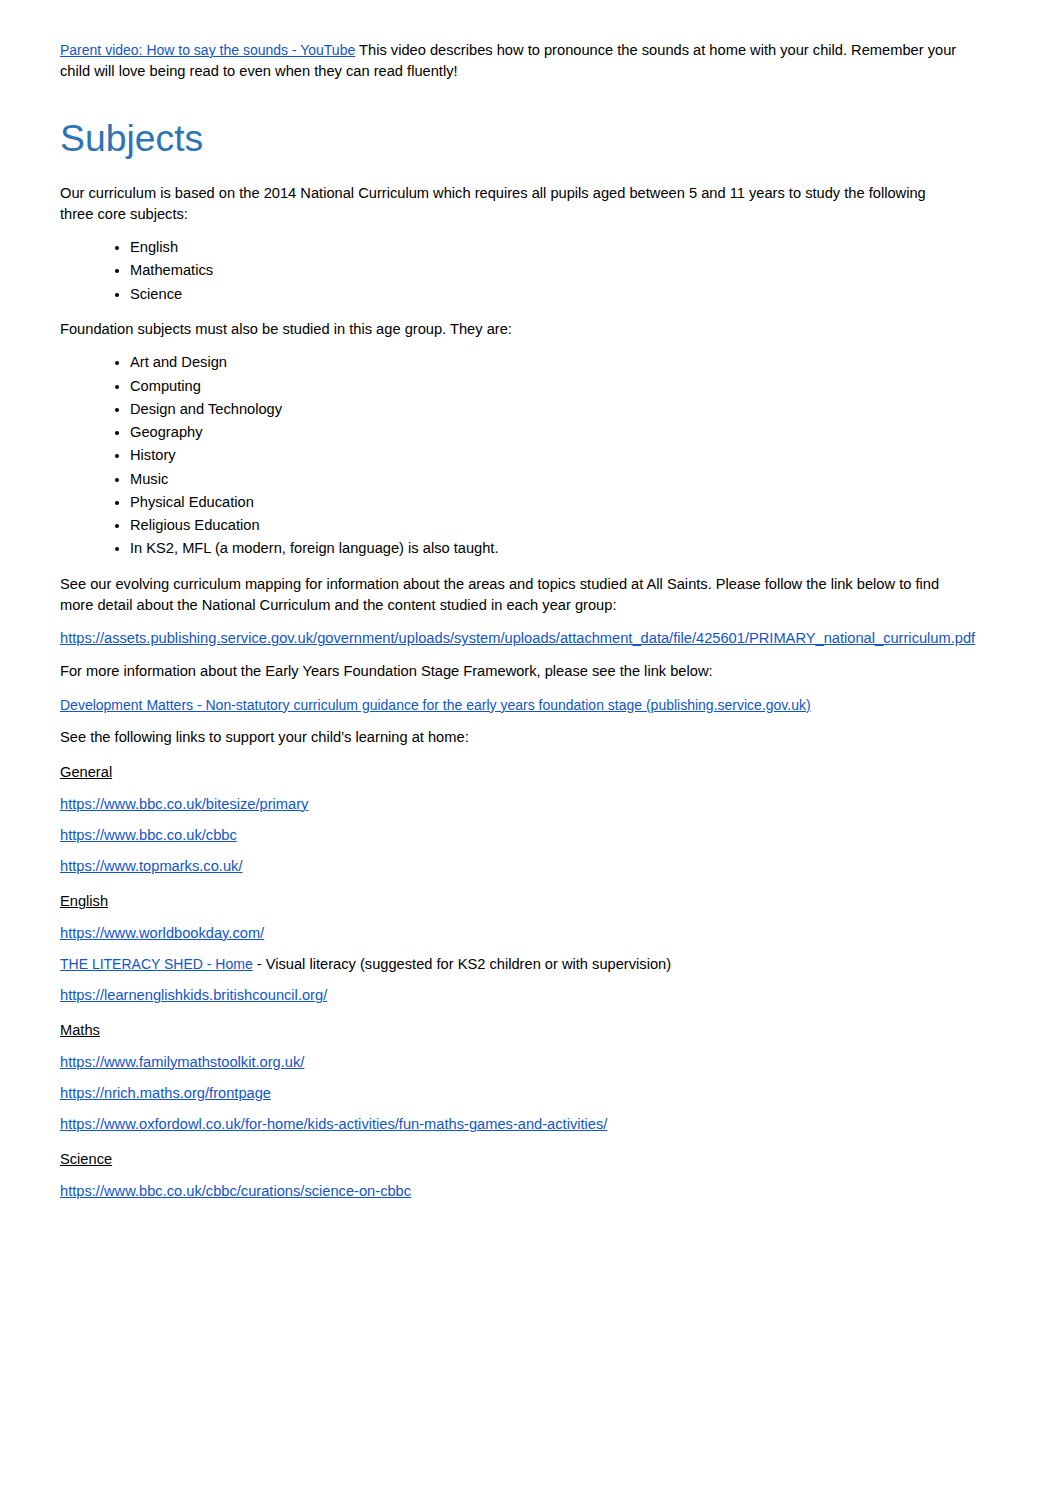Parent video: How to say the sounds - YouTube This video describes how to pronounce the sounds at home with your child. Remember your child will love being read to even when they can read fluently!
Subjects
Our curriculum is based on the 2014 National Curriculum which requires all pupils aged between 5 and 11 years to study the following three core subjects:
English
Mathematics
Science
Foundation subjects must also be studied in this age group. They are:
Art and Design
Computing
Design and Technology
Geography
History
Music
Physical Education
Religious Education
In KS2, MFL (a modern, foreign language) is also taught.
See our evolving curriculum mapping for information about the areas and topics studied at All Saints. Please follow the link below to find more detail about the National Curriculum and the content studied in each year group:
https://assets.publishing.service.gov.uk/government/uploads/system/uploads/attachment_data/file/425601/PRIMARY_national_curriculum.pdf
For more information about the Early Years Foundation Stage Framework, please see the link below:
Development Matters - Non-statutory curriculum guidance for the early years foundation stage (publishing.service.gov.uk)
See the following links to support your child’s learning at home:
General
https://www.bbc.co.uk/bitesize/primary
https://www.bbc.co.uk/cbbc
https://www.topmarks.co.uk/
English
https://www.worldbookday.com/
THE LITERACY SHED - Home - Visual literacy (suggested for KS2 children or with supervision)
https://learnenglishkids.britishcouncil.org/
Maths
https://www.familymathstoolkit.org.uk/
https://nrich.maths.org/frontpage
https://www.oxfordowl.co.uk/for-home/kids-activities/fun-maths-games-and-activities/
Science
https://www.bbc.co.uk/cbbc/curations/science-on-cbbc